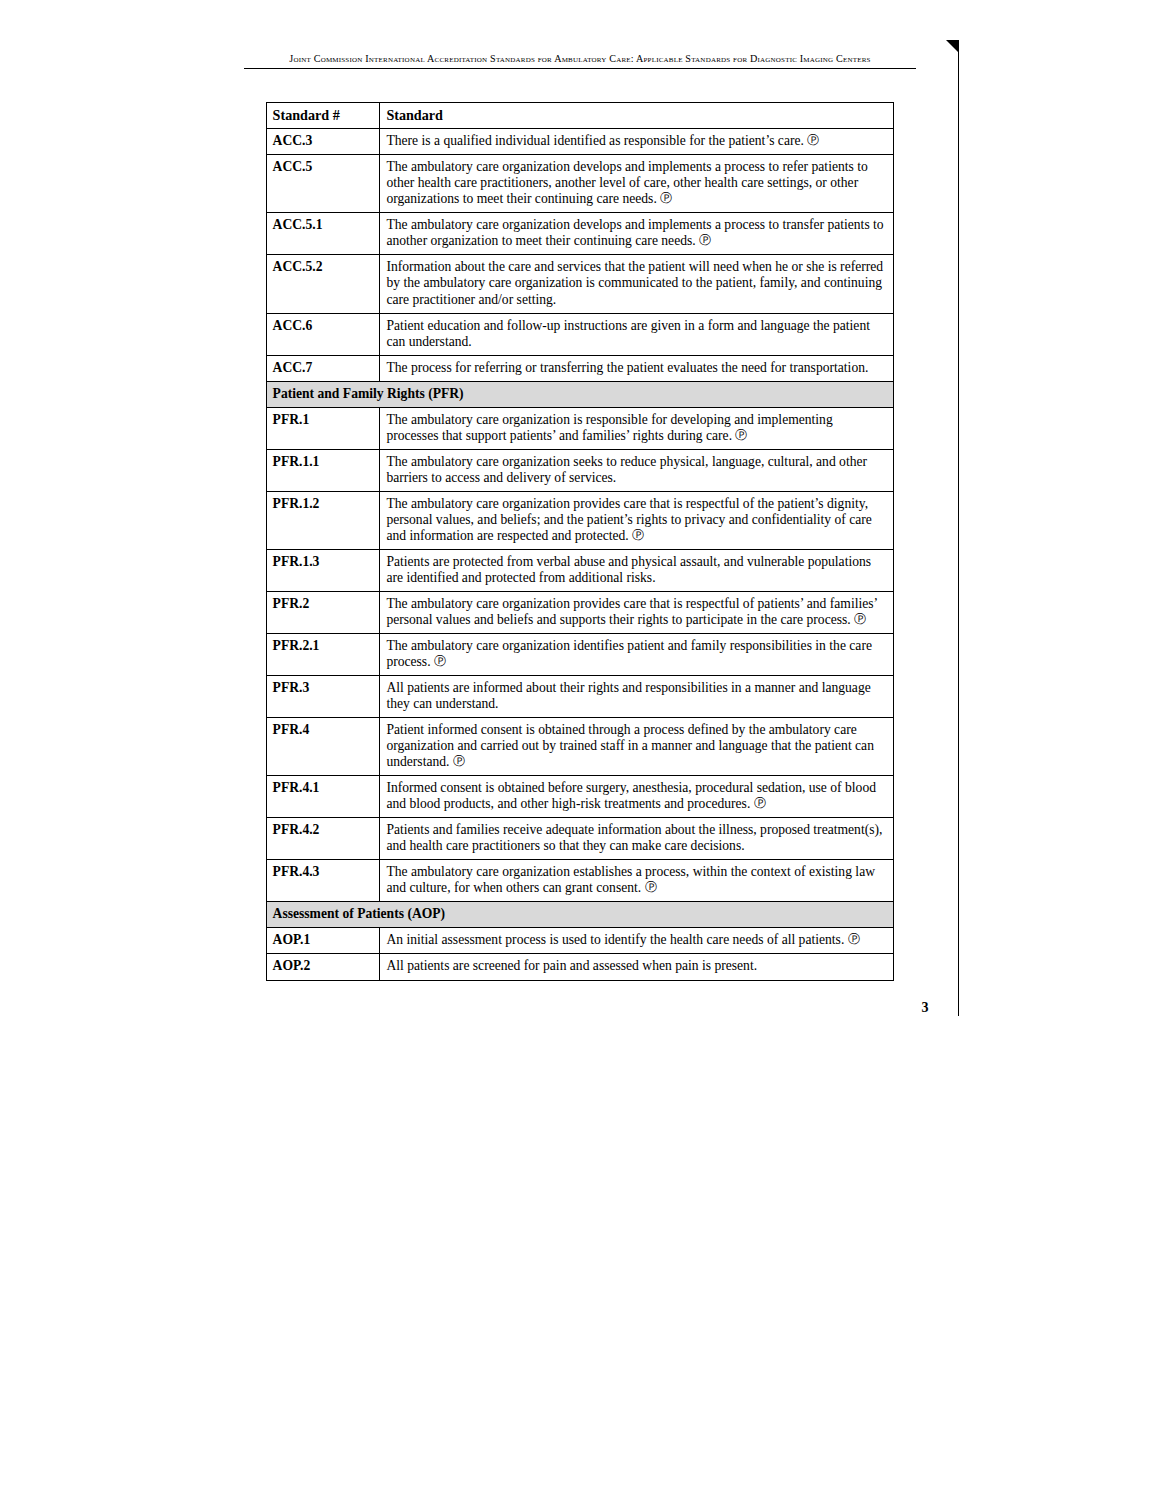Joint Commission International Accreditation Standards for Ambulatory Care: Applicable Standards for Diagnostic Imaging Centers
| Standard # | Standard |
| --- | --- |
| ACC.3 | There is a qualified individual identified as responsible for the patient’s care. Ⓟ |
| ACC.5 | The ambulatory care organization develops and implements a process to refer patients to other health care practitioners, another level of care, other health care settings, or other organizations to meet their continuing care needs. Ⓟ |
| ACC.5.1 | The ambulatory care organization develops and implements a process to transfer patients to another organization to meet their continuing care needs. Ⓟ |
| ACC.5.2 | Information about the care and services that the patient will need when he or she is referred by the ambulatory care organization is communicated to the patient, family, and continuing care practitioner and/or setting. |
| ACC.6 | Patient education and follow-up instructions are given in a form and language the patient can understand. |
| ACC.7 | The process for referring or transferring the patient evaluates the need for transportation. |
| Patient and Family Rights (PFR) |
| PFR.1 | The ambulatory care organization is responsible for developing and implementing processes that support patients’ and families’ rights during care. Ⓟ |
| PFR.1.1 | The ambulatory care organization seeks to reduce physical, language, cultural, and other barriers to access and delivery of services. |
| PFR.1.2 | The ambulatory care organization provides care that is respectful of the patient’s dignity, personal values, and beliefs; and the patient’s rights to privacy and confidentiality of care and information are respected and protected. Ⓟ |
| PFR.1.3 | Patients are protected from verbal abuse and physical assault, and vulnerable populations are identified and protected from additional risks. |
| PFR.2 | The ambulatory care organization provides care that is respectful of patients’ and families’ personal values and beliefs and supports their rights to participate in the care process. Ⓟ |
| PFR.2.1 | The ambulatory care organization identifies patient and family responsibilities in the care process. Ⓟ |
| PFR.3 | All patients are informed about their rights and responsibilities in a manner and language they can understand. |
| PFR.4 | Patient informed consent is obtained through a process defined by the ambulatory care organization and carried out by trained staff in a manner and language that the patient can understand. Ⓟ |
| PFR.4.1 | Informed consent is obtained before surgery, anesthesia, procedural sedation, use of blood and blood products, and other high-risk treatments and procedures. Ⓟ |
| PFR.4.2 | Patients and families receive adequate information about the illness, proposed treatment(s), and health care practitioners so that they can make care decisions. |
| PFR.4.3 | The ambulatory care organization establishes a process, within the context of existing law and culture, for when others can grant consent. Ⓟ |
| Assessment of Patients (AOP) |
| AOP.1 | An initial assessment process is used to identify the health care needs of all patients. Ⓟ |
| AOP.2 | All patients are screened for pain and assessed when pain is present. |
3